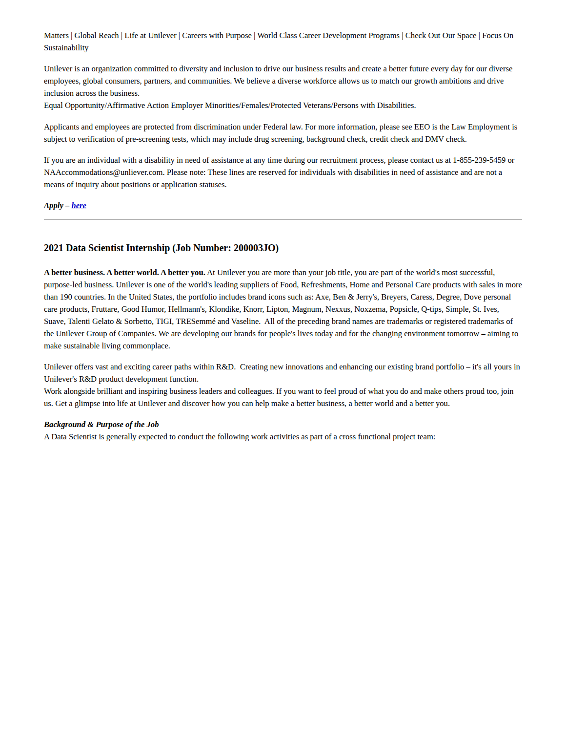Matters | Global Reach | Life at Unilever | Careers with Purpose | World Class Career Development Programs | Check Out Our Space | Focus On Sustainability
Unilever is an organization committed to diversity and inclusion to drive our business results and create a better future every day for our diverse employees, global consumers, partners, and communities. We believe a diverse workforce allows us to match our growth ambitions and drive inclusion across the business.
Equal Opportunity/Affirmative Action Employer Minorities/Females/Protected Veterans/Persons with Disabilities.
Applicants and employees are protected from discrimination under Federal law. For more information, please see EEO is the Law Employment is subject to verification of pre-screening tests, which may include drug screening, background check, credit check and DMV check.
If you are an individual with a disability in need of assistance at any time during our recruitment process, please contact us at 1-855-239-5459 or NAAccommodations@unliever.com. Please note: These lines are reserved for individuals with disabilities in need of assistance and are not a means of inquiry about positions or application statuses.
Apply – here
2021 Data Scientist Internship (Job Number: 200003JO)
A better business. A better world. A better you. At Unilever you are more than your job title, you are part of the world's most successful, purpose-led business. Unilever is one of the world's leading suppliers of Food, Refreshments, Home and Personal Care products with sales in more than 190 countries. In the United States, the portfolio includes brand icons such as: Axe, Ben & Jerry's, Breyers, Caress, Degree, Dove personal care products, Fruttare, Good Humor, Hellmann's, Klondike, Knorr, Lipton, Magnum, Nexxus, Noxzema, Popsicle, Q-tips, Simple, St. Ives, Suave, Talenti Gelato & Sorbetto, TIGI, TRESemmé and Vaseline. All of the preceding brand names are trademarks or registered trademarks of the Unilever Group of Companies. We are developing our brands for people's lives today and for the changing environment tomorrow – aiming to make sustainable living commonplace.
Unilever offers vast and exciting career paths within R&D. Creating new innovations and enhancing our existing brand portfolio – it's all yours in Unilever's R&D product development function.
Work alongside brilliant and inspiring business leaders and colleagues. If you want to feel proud of what you do and make others proud too, join us. Get a glimpse into life at Unilever and discover how you can help make a better business, a better world and a better you.
Background & Purpose of the Job
A Data Scientist is generally expected to conduct the following work activities as part of a cross functional project team: